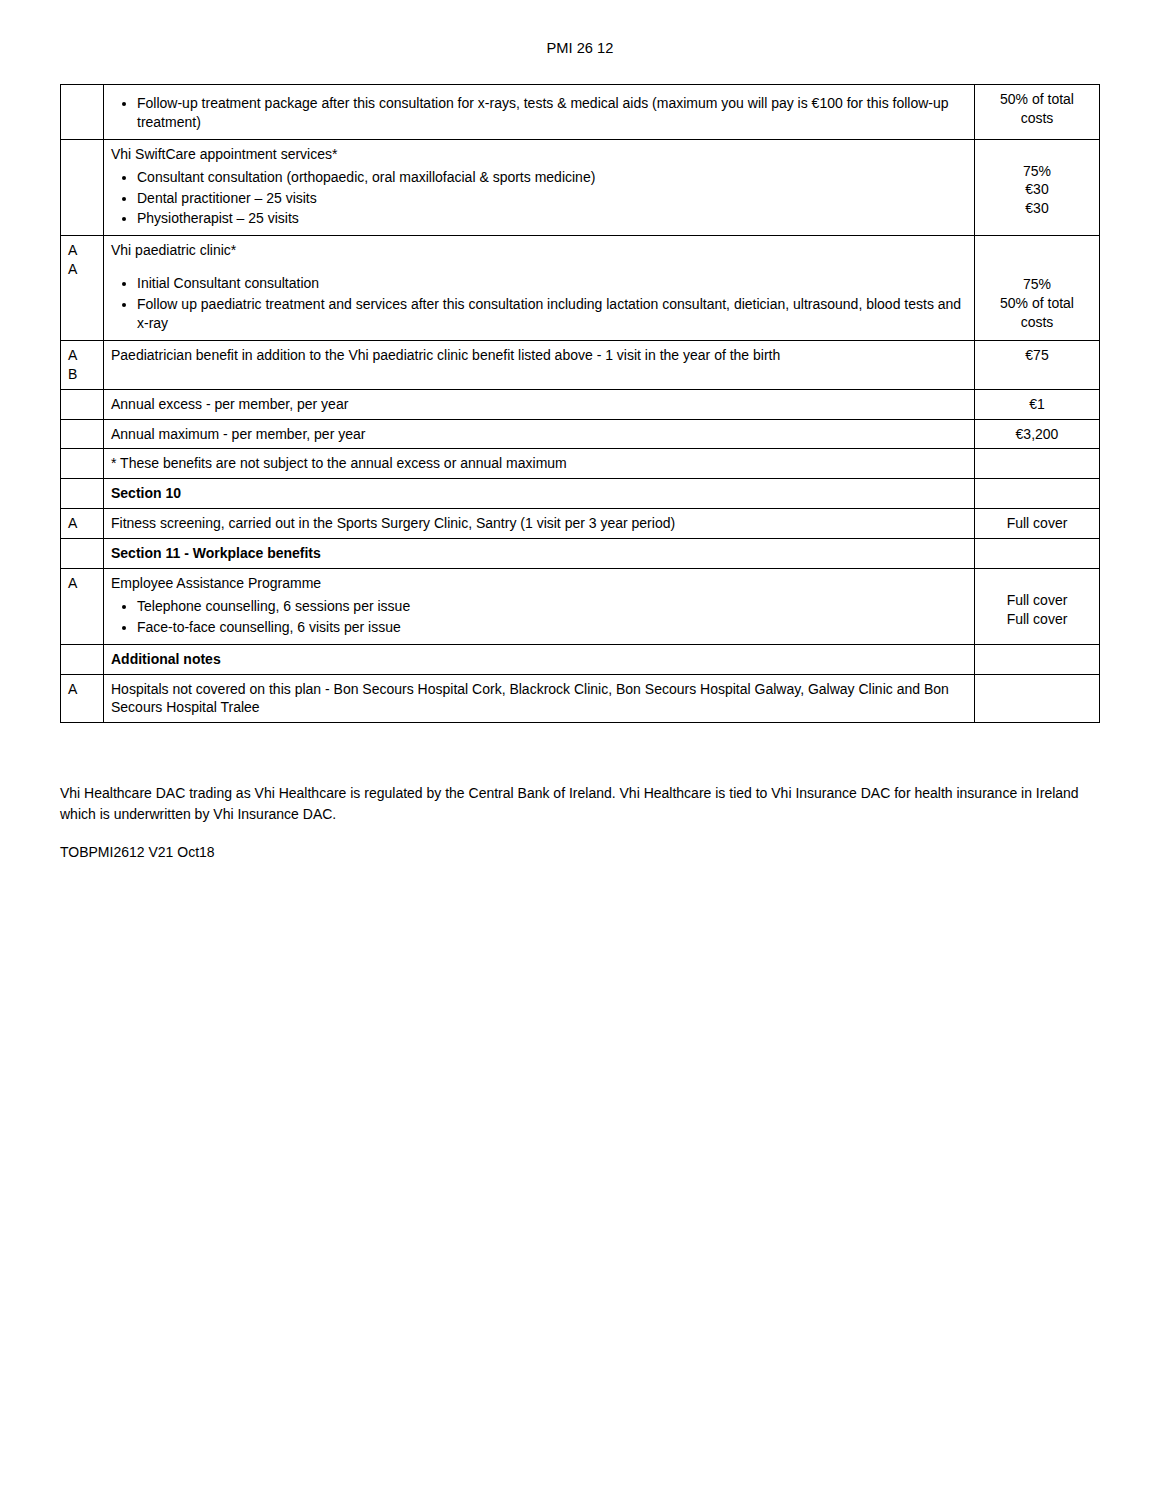PMI 26 12
| | Follow-up treatment package after this consultation for x-rays, tests & medical aids (maximum you will pay is €100 for this follow-up treatment) | 50% of total costs |
| | Vhi SwiftCare appointment services* Consultant consultation (orthopaedic, oral maxillofacial & sports medicine) Dental practitioner – 25 visits Physiotherapist – 25 visits | 75% €30 €30 |
| A A | Vhi paediatric clinic* Initial Consultant consultation Follow up paediatric treatment and services after this consultation including lactation consultant, dietician, ultrasound, blood tests and x-ray | 75% 50% of total costs |
| A B | Paediatrician benefit in addition to the Vhi paediatric clinic benefit listed above - 1 visit in the year of the birth | €75 |
| | Annual excess - per member, per year | €1 |
| | Annual maximum - per member, per year | €3,200 |
| | * These benefits are not subject to the annual excess or annual maximum | |
| | Section 10 | |
| A | Fitness screening, carried out in the Sports Surgery Clinic, Santry (1 visit per 3 year period) | Full cover |
| | Section 11 - Workplace benefits | |
| A | Employee Assistance Programme Telephone counselling, 6 sessions per issue Face-to-face counselling, 6 visits per issue | Full cover Full cover |
| | Additional notes | |
| A | Hospitals not covered on this plan - Bon Secours Hospital Cork, Blackrock Clinic, Bon Secours Hospital Galway, Galway Clinic and Bon Secours Hospital Tralee | |
Vhi Healthcare DAC trading as Vhi Healthcare is regulated by the Central Bank of Ireland. Vhi Healthcare is tied to Vhi Insurance DAC for health insurance in Ireland which is underwritten by Vhi Insurance DAC.
TOBPMI2612 V21 Oct18